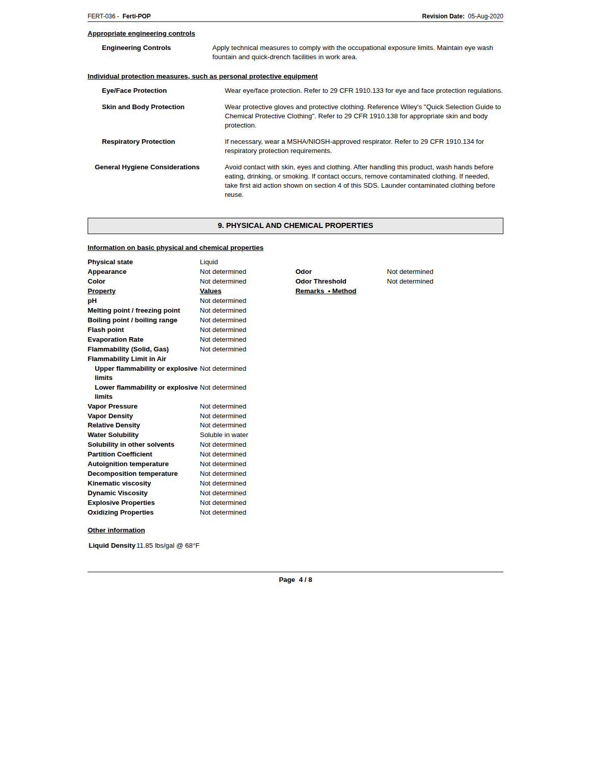FERT-036 - Ferti-POP
Revision Date: 05-Aug-2020
Appropriate engineering controls
| Engineering Controls | Apply technical measures to comply with the occupational exposure limits. Maintain eye wash fountain and quick-drench facilities in work area. |
Individual protection measures, such as personal protective equipment
| Eye/Face Protection | Wear eye/face protection. Refer to 29 CFR 1910.133 for eye and face protection regulations. |
| Skin and Body Protection | Wear protective gloves and protective clothing. Reference Wiley's "Quick Selection Guide to Chemical Protective Clothing". Refer to 29 CFR 1910.138 for appropriate skin and body protection. |
| Respiratory Protection | If necessary, wear a MSHA/NIOSH-approved respirator. Refer to 29 CFR 1910.134 for respiratory protection requirements. |
| General Hygiene Considerations | Avoid contact with skin, eyes and clothing. After handling this product, wash hands before eating, drinking, or smoking. If contact occurs, remove contaminated clothing. If needed, take first aid action shown on section 4 of this SDS. Launder contaminated clothing before reuse. |
9. PHYSICAL AND CHEMICAL PROPERTIES
Information on basic physical and chemical properties
| Physical state | Liquid | | |
| Appearance | Not determined | Odor | Not determined |
| Color | Not determined | Odor Threshold | Not determined |
| Property | Values | Remarks • Method | |
| pH | Not determined | | |
| Melting point / freezing point | Not determined | | |
| Boiling point / boiling range | Not determined | | |
| Flash point | Not determined | | |
| Evaporation Rate | Not determined | | |
| Flammability (Solid, Gas) | Not determined | | |
| Flammability Limit in Air | | | |
| Upper flammability or explosive limits | Not determined | | |
| Lower flammability or explosive limits | Not determined | | |
| Vapor Pressure | Not determined | | |
| Vapor Density | Not determined | | |
| Relative Density | Not determined | | |
| Water Solubility | Soluble in water | | |
| Solubility in other solvents | Not determined | | |
| Partition Coefficient | Not determined | | |
| Autoignition temperature | Not determined | | |
| Decomposition temperature | Not determined | | |
| Kinematic viscosity | Not determined | | |
| Dynamic Viscosity | Not determined | | |
| Explosive Properties | Not determined | | |
| Oxidizing Properties | Not determined | | |
Other information
| Liquid Density | 11.85 lbs/gal @ 68°F |
Page 4 / 8